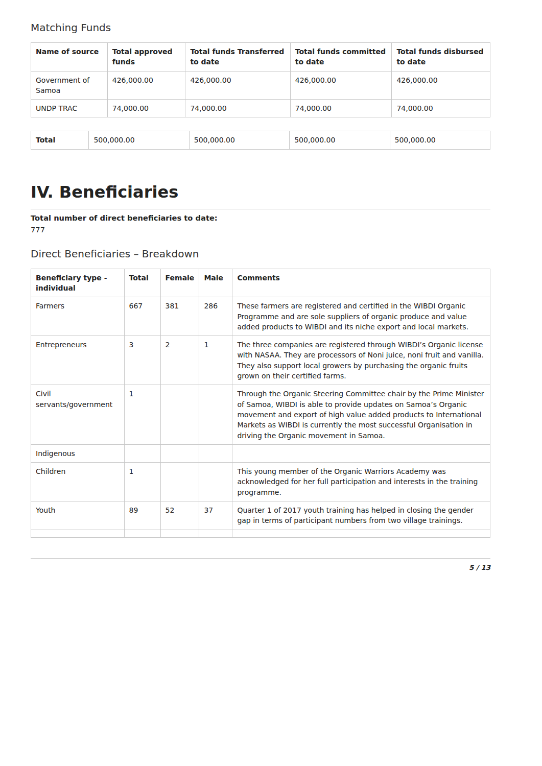Matching Funds
| Name of source | Total approved funds | Total funds Transferred to date | Total funds committed to date | Total funds disbursed to date |
| --- | --- | --- | --- | --- |
| Government of Samoa | 426,000.00 | 426,000.00 | 426,000.00 | 426,000.00 |
| UNDP TRAC | 74,000.00 | 74,000.00 | 74,000.00 | 74,000.00 |
| Total | 500,000.00 | 500,000.00 | 500,000.00 | 500,000.00 |
IV. Beneficiaries
Total number of direct beneficiaries to date:
777
Direct Beneficiaries – Breakdown
| Beneficiary type - individual | Total | Female | Male | Comments |
| --- | --- | --- | --- | --- |
| Farmers | 667 | 381 | 286 | These farmers are registered and certified in the WIBDI Organic Programme and are sole suppliers of organic produce and value added products to WIBDI and its niche export and local markets. |
| Entrepreneurs | 3 | 2 | 1 | The three companies are registered through WIBDI’s Organic license with NASAA. They are processors of Noni juice, noni fruit and vanilla. They also support local growers by purchasing the organic fruits grown on their certified farms. |
| Civil servants/government | 1 | | | Through the Organic Steering Committee chair by the Prime Minister of Samoa, WIBDI is able to provide updates on Samoa’s Organic movement and export of high value added products to International Markets as WIBDI is currently the most successful Organisation in driving the Organic movement in Samoa. |
| Indigenous | | | | |
| Children | 1 | | | This young member of the Organic Warriors Academy was acknowledged for her full participation and interests in the training programme. |
| Youth | 89 | 52 | 37 | Quarter 1 of 2017 youth training has helped in closing the gender gap in terms of participant numbers from two village trainings. |
5 / 13